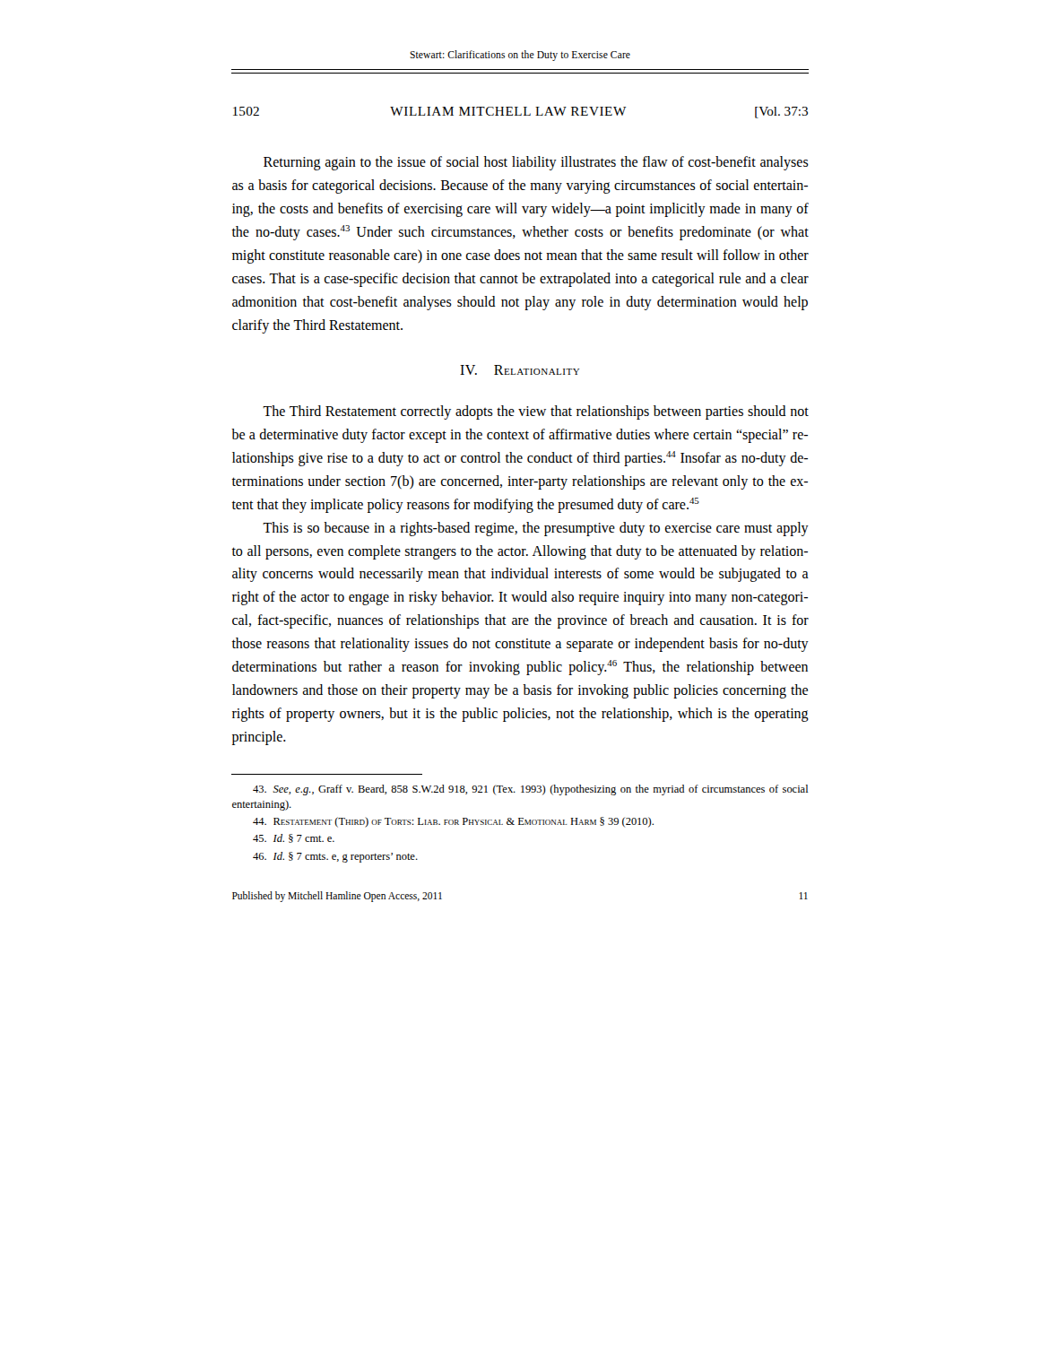Stewart: Clarifications on the Duty to Exercise Care
1502
WILLIAM MITCHELL LAW REVIEW
[Vol. 37:3
Returning again to the issue of social host liability illustrates the flaw of cost-benefit analyses as a basis for categorical decisions. Because of the many varying circumstances of social entertaining, the costs and benefits of exercising care will vary widely—a point implicitly made in many of the no-duty cases.43 Under such circumstances, whether costs or benefits predominate (or what might constitute reasonable care) in one case does not mean that the same result will follow in other cases. That is a case-specific decision that cannot be extrapolated into a categorical rule and a clear admonition that cost-benefit analyses should not play any role in duty determination would help clarify the Third Restatement.
IV. Relationality
The Third Restatement correctly adopts the view that relationships between parties should not be a determinative duty factor except in the context of affirmative duties where certain “special” relationships give rise to a duty to act or control the conduct of third parties.44 Insofar as no-duty determinations under section 7(b) are concerned, inter-party relationships are relevant only to the extent that they implicate policy reasons for modifying the presumed duty of care.45
This is so because in a rights-based regime, the presumptive duty to exercise care must apply to all persons, even complete strangers to the actor. Allowing that duty to be attenuated by relationality concerns would necessarily mean that individual interests of some would be subjugated to a right of the actor to engage in risky behavior. It would also require inquiry into many non-categorical, fact-specific, nuances of relationships that are the province of breach and causation. It is for those reasons that relationality issues do not constitute a separate or independent basis for no-duty determinations but rather a reason for invoking public policy.46 Thus, the relationship between landowners and those on their property may be a basis for invoking public policies concerning the rights of property owners, but it is the public policies, not the relationship, which is the operating principle.
43. See, e.g., Graff v. Beard, 858 S.W.2d 918, 921 (Tex. 1993) (hypothesizing on the myriad of circumstances of social entertaining).
44. Restatement (Third) of Torts: Liab. for Physical & Emotional Harm § 39 (2010).
45. Id. § 7 cmt. e.
46. Id. § 7 cmts. e, g reporters’ note.
Published by Mitchell Hamline Open Access, 2011
11